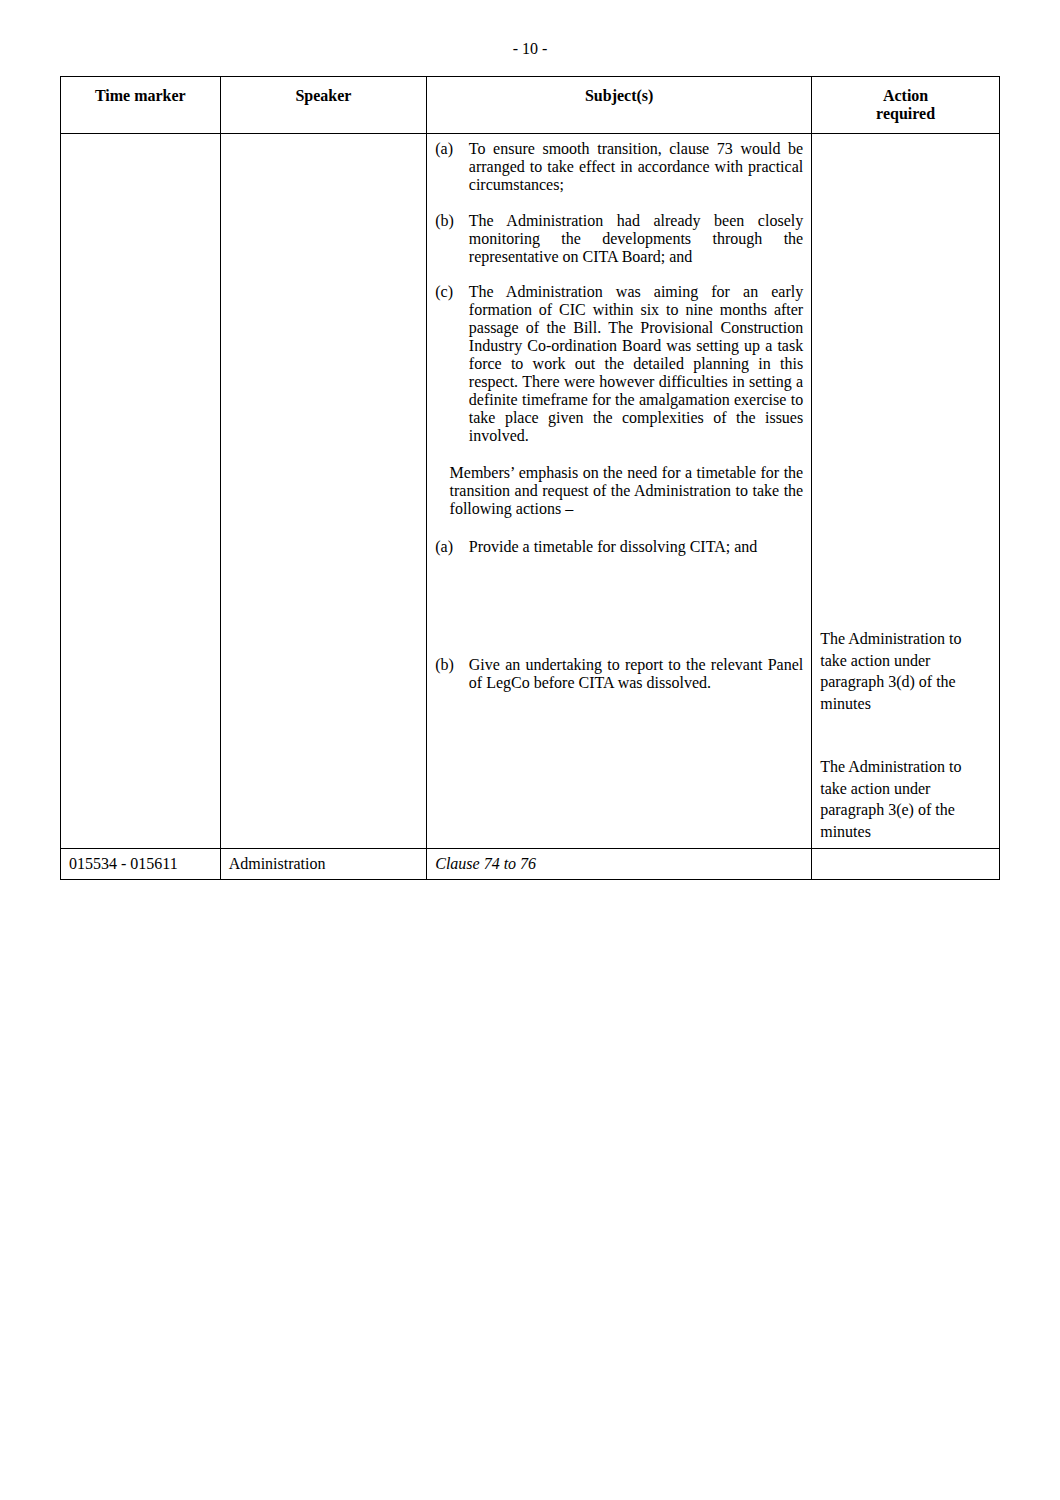- 10 -
| Time marker | Speaker | Subject(s) | Action required |
| --- | --- | --- | --- |
| | | (a) To ensure smooth transition, clause 73 would be arranged to take effect in accordance with practical circumstances; (b) The Administration had already been closely monitoring the developments through the representative on CITA Board; and (c) The Administration was aiming for an early formation of CIC within six to nine months after passage of the Bill. The Provisional Construction Industry Co-ordination Board was setting up a task force to work out the detailed planning in this respect. There were however difficulties in setting a definite timeframe for the amalgamation exercise to take place given the complexities of the issues involved. Members’ emphasis on the need for a timetable for the transition and request of the Administration to take the following actions – (a) Provide a timetable for dissolving CITA; and (b) Give an undertaking to report to the relevant Panel of LegCo before CITA was dissolved. | The Administration to take action under paragraph 3(d) of the minutes The Administration to take action under paragraph 3(e) of the minutes |
| 015534 - 015611 | Administration | Clause 74 to 76 | |